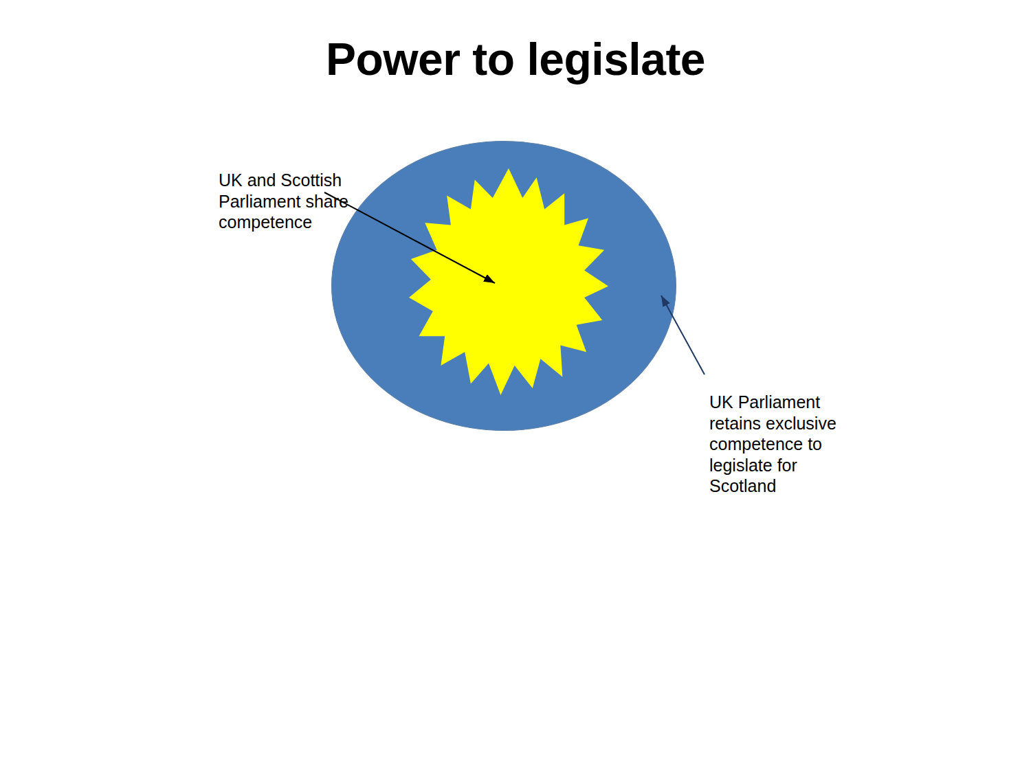Power to legislate
UK and Scottish Parliament share competence
UK Parliament retains exclusive competence to legislate for Scotland